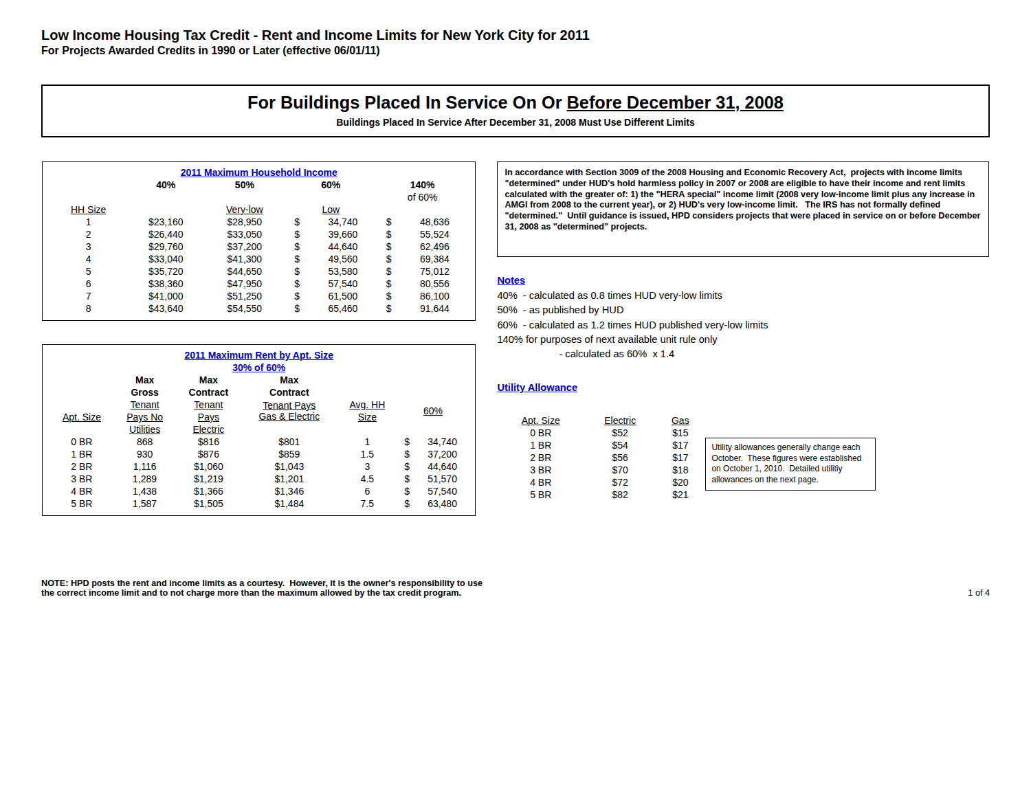Low Income Housing Tax Credit - Rent and Income Limits for New York City for 2011
For Projects Awarded Credits in 1990 or Later (effective 06/01/11)
For Buildings Placed In Service On Or Before December 31, 2008
Buildings Placed In Service After December 31, 2008 Must Use Different Limits
| 2011 Maximum Household Income / / 40% / 50% / 60% / 140% / / / / / / of 60% / / HH Size / / Very-low / Low / / / 1 / $23,160 / $28,950 / $ / 34,740 / $ / 48,636 / / 2 / $26,440 / $33,050 / $ / 39,660 / $ / 55,524 / / 3 / $29,760 / $37,200 / $ / 44,640 / $ / 62,496 / / 4 / $33,040 / $41,300 / $ / 49,560 / $ / 69,384 / / 5 / $35,720 / $44,650 / $ / 53,580 / $ / 75,012 / / 6 / $38,360 / $47,950 / $ / 57,540 / $ / 80,556 / / 7 / $41,000 / $51,250 / $ / 61,500 / $ / 86,100 / / 8 / $43,640 / $54,550 / $ / 65,460 / $ / 91,644 / 2011 Maximum Rent by Apt. Size 30% of 60% / / Max / Max / Max / / / / / Gross / Contract / Contract / / / / / Tenant / Tenant / Tenant Pays Gas & Electric / Avg. HH / 60% / / Apt. Size / Pays No / Pays / Size / / / Utilities / Electric / / / / / 0 BR / 868 / $816 / $801 / 1 / $ / 34,740 / / 1 BR / 930 / $876 / $859 / 1.5 / $ / 37,200 / / 2 BR / 1,116 / $1,060 / $1,043 / 3 / $ / 44,640 / / 3 BR / 1,289 / $1,219 / $1,201 / 4.5 / $ / 51,570 / / 4 BR / 1,438 / $1,366 / $1,346 / 6 / $ / 57,540 / / 5 BR / 1,587 / $1,505 / $1,484 / 7.5 / $ / 63,480 / | In accordance with Section 3009 of the 2008 Housing and Economic Recovery Act, projects with income limits "determined" under HUD's hold harmless policy in 2007 or 2008 are eligible to have their income and rent limits calculated with the greater of: 1) the "HERA special" income limit (2008 very low-income limit plus any increase in AMGI from 2008 to the current year), or 2) HUD's very low-income limit. The IRS has not formally defined "determined." Until guidance is issued, HPD considers projects that were placed in service on or before December 31, 2008 as "determined" projects. Notes 40% - calculated as 0.8 times HUD very-low limits 50% - as published by HUD 60% - calculated as 1.2 times HUD published very-low limits 140% for purposes of next available unit rule only - calculated as 60% x 1.4 Utility Allowance / / Apt. Size / Electric / Gas / / 0 BR / $52 / $15 / / 1 BR / $54 / $17 / / 2 BR / $56 / $17 / / 3 BR / $70 / $18 / / 4 BR / $72 / $20 / / 5 BR / $82 / $21 / / Utility allowances generally change each October. These figures were established on October 1, 2010. Detailed utilitiy allowances on the next page. / |
NOTE: HPD posts the rent and income limits as a courtesy. However, it is the owner's responsibility to use
the correct income limit and to not charge more than the maximum allowed by the tax credit program. 1 of 4